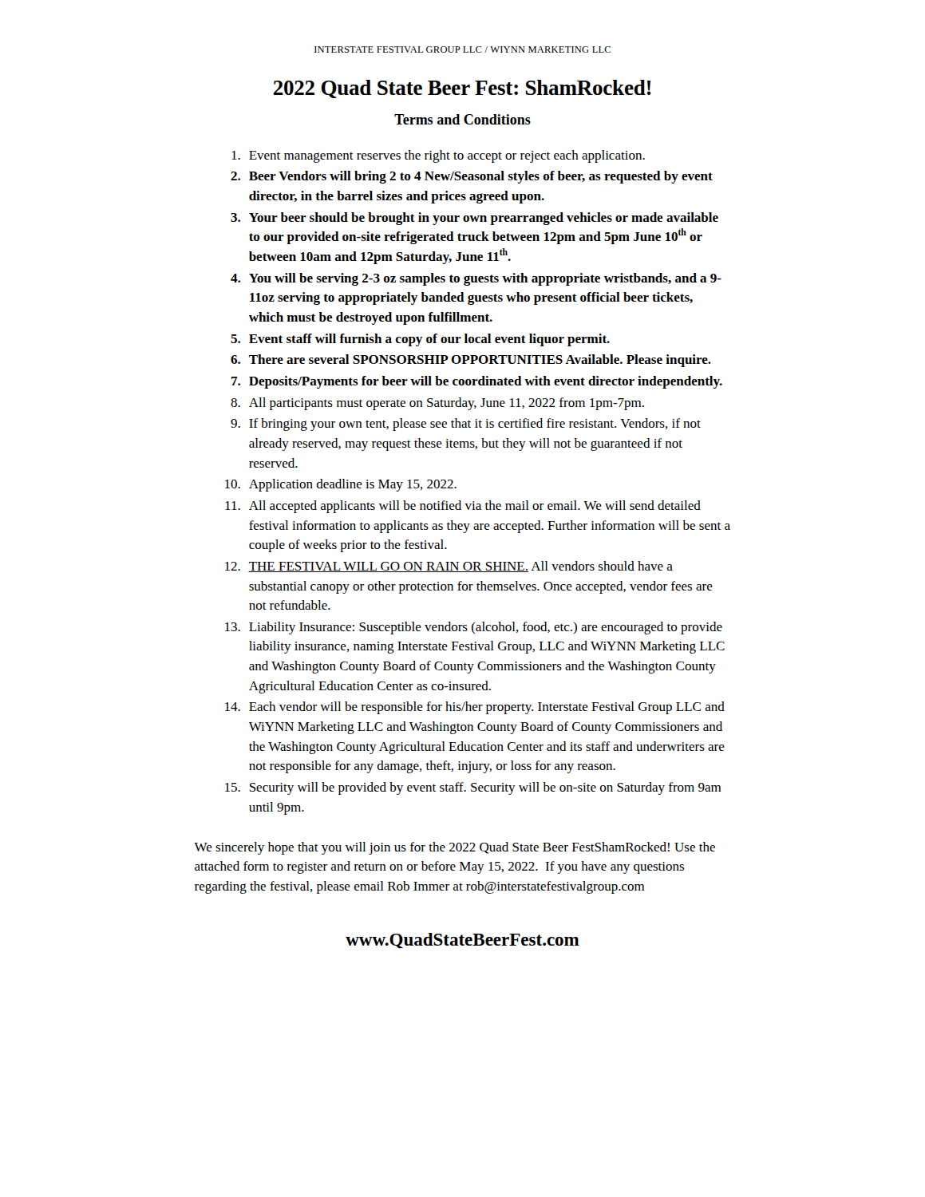INTERSTATE FESTIVAL GROUP LLC / WIYNN MARKETING LLC
2022 Quad State Beer Fest: ShamRocked!
Terms and Conditions
Event management reserves the right to accept or reject each application.
Beer Vendors will bring 2 to 4 New/Seasonal styles of beer, as requested by event director, in the barrel sizes and prices agreed upon.
Your beer should be brought in your own prearranged vehicles or made available to our provided on-site refrigerated truck between 12pm and 5pm June 10th or between 10am and 12pm Saturday, June 11th.
You will be serving 2-3 oz samples to guests with appropriate wristbands, and a 9-11oz serving to appropriately banded guests who present official beer tickets, which must be destroyed upon fulfillment.
Event staff will furnish a copy of our local event liquor permit.
There are several SPONSORSHIP OPPORTUNITIES Available. Please inquire.
Deposits/Payments for beer will be coordinated with event director independently.
All participants must operate on Saturday, June 11, 2022 from 1pm-7pm.
If bringing your own tent, please see that it is certified fire resistant. Vendors, if not already reserved, may request these items, but they will not be guaranteed if not reserved.
Application deadline is May 15, 2022.
All accepted applicants will be notified via the mail or email. We will send detailed festival information to applicants as they are accepted. Further information will be sent a couple of weeks prior to the festival.
THE FESTIVAL WILL GO ON RAIN OR SHINE. All vendors should have a substantial canopy or other protection for themselves. Once accepted, vendor fees are not refundable.
Liability Insurance: Susceptible vendors (alcohol, food, etc.) are encouraged to provide liability insurance, naming Interstate Festival Group, LLC and WiYNN Marketing LLC and Washington County Board of County Commissioners and the Washington County Agricultural Education Center as co-insured.
Each vendor will be responsible for his/her property. Interstate Festival Group LLC and WiYNN Marketing LLC and Washington County Board of County Commissioners and the Washington County Agricultural Education Center and its staff and underwriters are not responsible for any damage, theft, injury, or loss for any reason.
Security will be provided by event staff. Security will be on-site on Saturday from 9am until 9pm.
We sincerely hope that you will join us for the 2022 Quad State Beer FestShamRocked! Use the attached form to register and return on or before May 15, 2022. If you have any questions regarding the festival, please email Rob Immer at rob@interstatefestivalgroup.com
www.QuadStateBeerFest.com